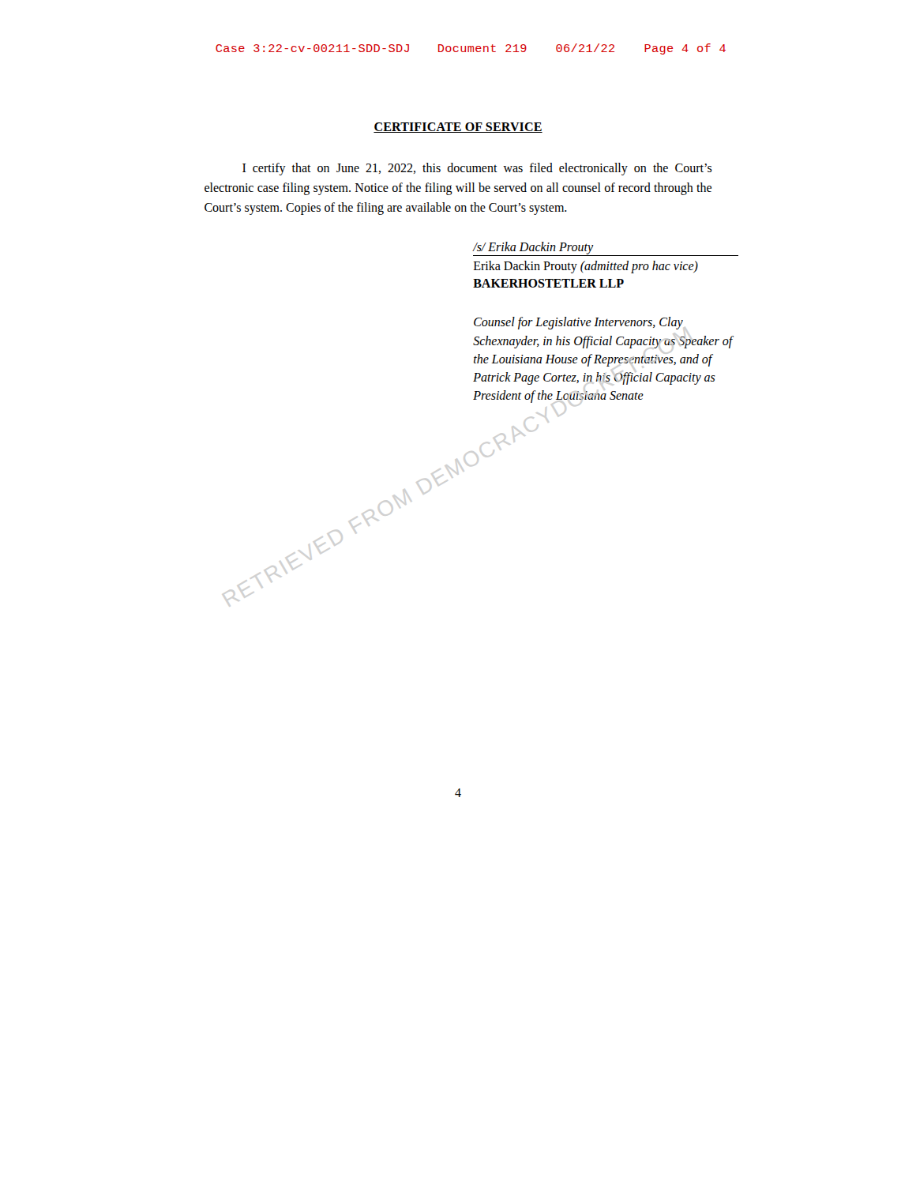Case 3:22-cv-00211-SDD-SDJ Document 219 06/21/22 Page 4 of 4
CERTIFICATE OF SERVICE
I certify that on June 21, 2022, this document was filed electronically on the Court’s electronic case filing system. Notice of the filing will be served on all counsel of record through the Court’s system. Copies of the filing are available on the Court’s system.
/s/ Erika Dackin Prouty
Erika Dackin Prouty (admitted pro hac vice)
BAKERHOSTETLER LLP
Counsel for Legislative Intervenors, Clay Schexnayder, in his Official Capacity as Speaker of the Louisiana House of Representatives, and of Patrick Page Cortez, in his Official Capacity as President of the Louisiana Senate
RETRIEVED FROM DEMOCRACYDOCKET.COM
4